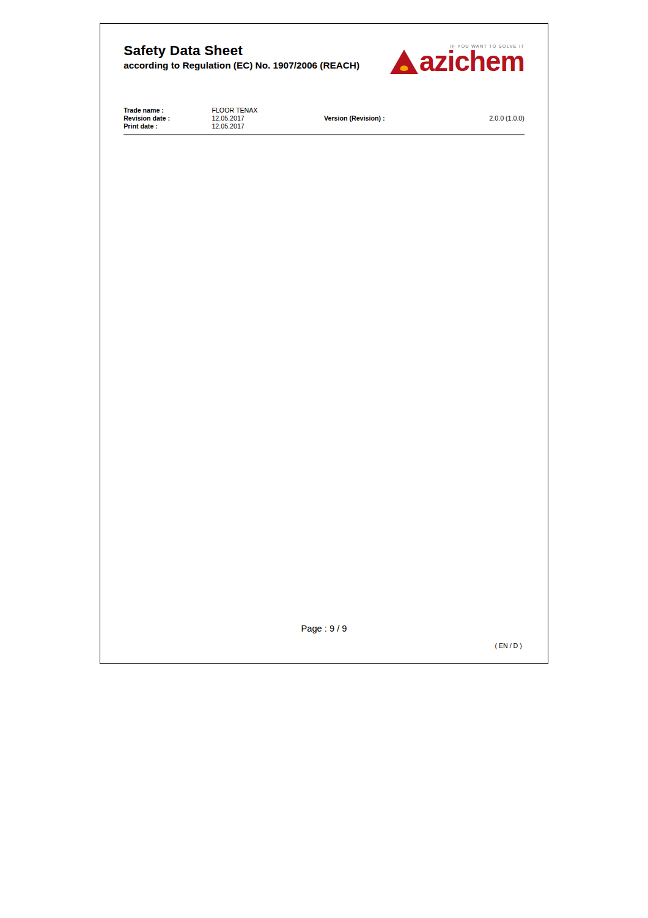Safety Data Sheet
according to Regulation (EC) No. 1907/2006 (REACH)
IF YOU WANT TO SOLVE IT
azichem
| Trade name : | FLOOR TENAX | | |
| Revision date : | 12.05.2017 | Version (Revision) : | 2.0.0 (1.0.0) |
| Print date : | 12.05.2017 | | |
Page : 9 / 9
( EN / D )